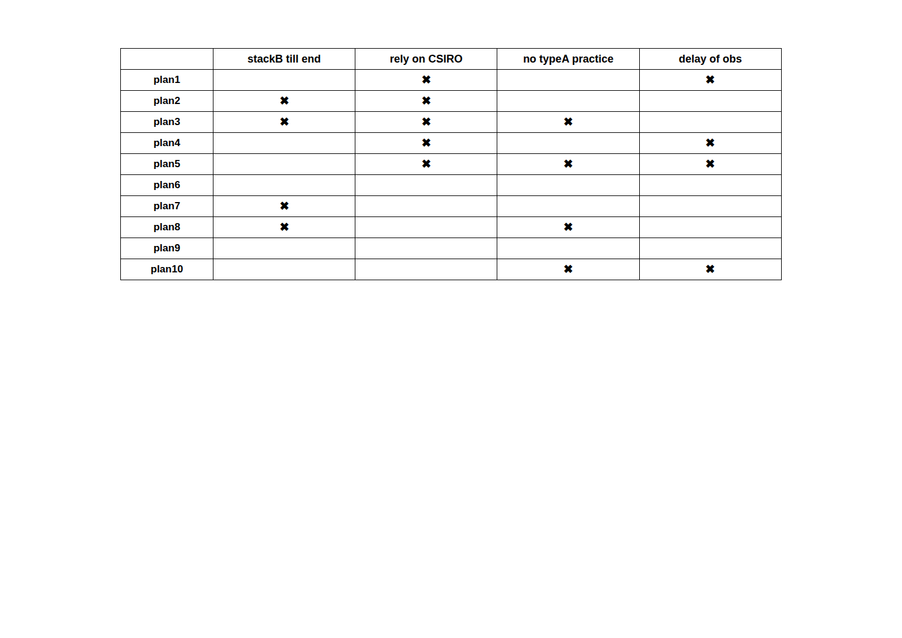| | stackB till end | rely on CSIRO | no typeA practice | delay of obs |
| --- | --- | --- | --- | --- |
| plan1 | | ✖ | | ✖ |
| plan2 | ✖ | ✖ | | |
| plan3 | ✖ | ✖ | ✖ | |
| plan4 | | ✖ | | ✖ |
| plan5 | | ✖ | ✖ | ✖ |
| plan6 | | | | |
| plan7 | ✖ | | | |
| plan8 | ✖ | | ✖ | |
| plan9 | | | | |
| plan10 | | | ✖ | ✖ |